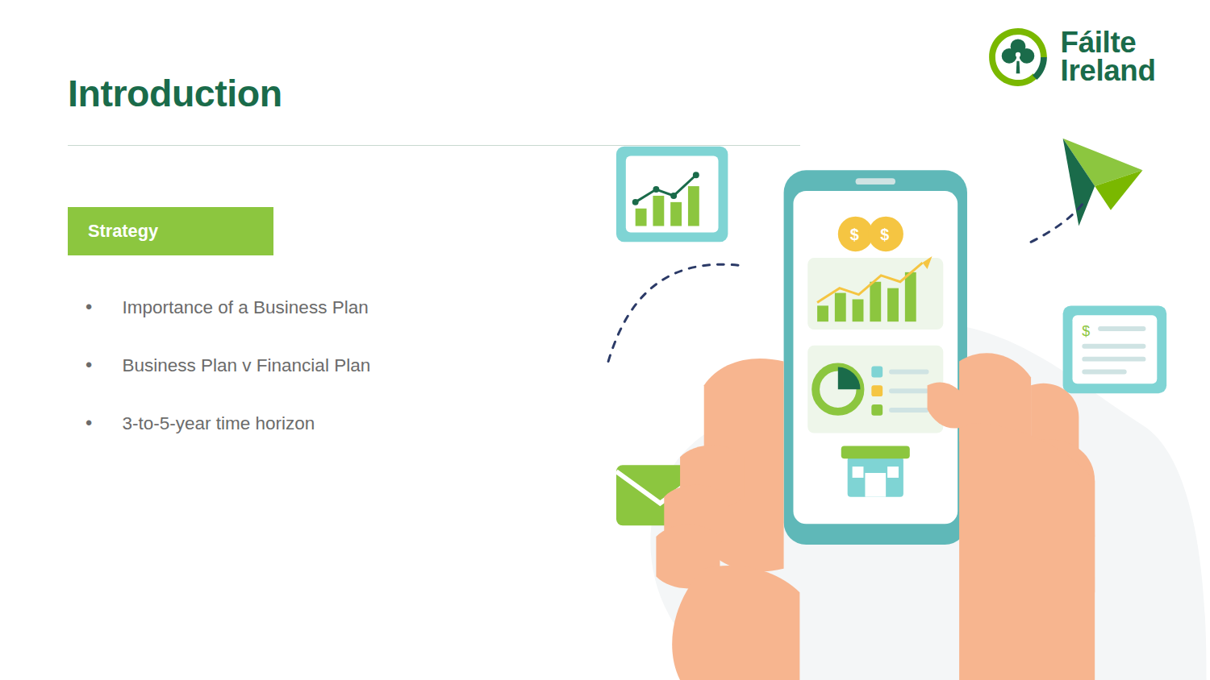Fáilte
Ireland
Introduction
Strategy
Importance of a Business Plan
Business Plan v Financial Plan
3-to-5-year time horizon
$ $ $